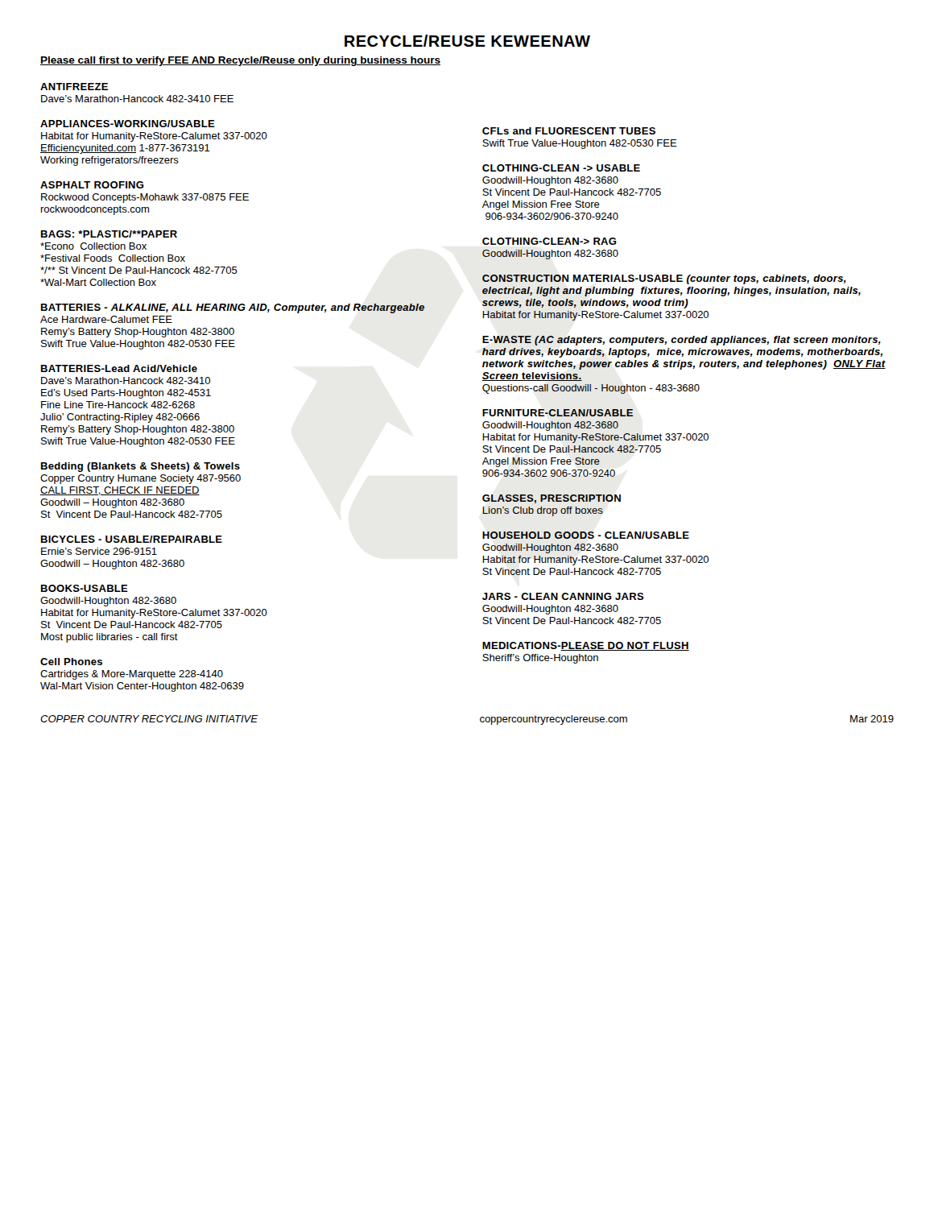♻
RECYCLE/REUSE KEWEENAW
Please call first to verify FEE AND Recycle/Reuse only during business hours
ANTIFREEZE
Dave’s Marathon-Hancock 482-3410 FEE
APPLIANCES-WORKING/USABLE
Habitat for Humanity-ReStore-Calumet 337-0020
Efficiencyunited.com 1-877-3673191
Working refrigerators/freezers
ASPHALT ROOFING
Rockwood Concepts-Mohawk 337-0875 FEE
rockwoodconcepts.com
BAGS: *PLASTIC/**PAPER
*Econo Collection Box
*Festival Foods Collection Box
*/** St Vincent De Paul-Hancock 482-7705
*Wal-Mart Collection Box
BATTERIES - ALKALINE, ALL HEARING AID, Computer, and Rechargeable
Ace Hardware-Calumet FEE
Remy’s Battery Shop-Houghton 482-3800
Swift True Value-Houghton 482-0530 FEE
BATTERIES-Lead Acid/Vehicle
Dave’s Marathon-Hancock 482-3410
Ed’s Used Parts-Houghton 482-4531
Fine Line Tire-Hancock 482-6268
Julio’ Contracting-Ripley 482-0666
Remy’s Battery Shop-Houghton 482-3800
Swift True Value-Houghton 482-0530 FEE
Bedding (Blankets & Sheets) & Towels
Copper Country Humane Society 487-9560
CALL FIRST, CHECK IF NEEDED
Goodwill – Houghton 482-3680
St Vincent De Paul-Hancock 482-7705
BICYCLES - USABLE/REPAIRABLE
Ernie’s Service 296-9151
Goodwill – Houghton 482-3680
BOOKS-USABLE
Goodwill-Houghton 482-3680
Habitat for Humanity-ReStore-Calumet 337-0020
St Vincent De Paul-Hancock 482-7705
Most public libraries - call first
Cell Phones
Cartridges & More-Marquette 228-4140
Wal-Mart Vision Center-Houghton 482-0639
CFLs and FLUORESCENT TUBES
Swift True Value-Houghton 482-0530 FEE
CLOTHING-CLEAN -> USABLE
Goodwill-Houghton 482-3680
St Vincent De Paul-Hancock 482-7705
Angel Mission Free Store
906-934-3602/906-370-9240
CLOTHING-CLEAN-> RAG
Goodwill-Houghton 482-3680
CONSTRUCTION MATERIALS-USABLE (counter tops, cabinets, doors, electrical, light and plumbing fixtures, flooring, hinges, insulation, nails, screws, tile, tools, windows, wood trim)
Habitat for Humanity-ReStore-Calumet 337-0020
E-WASTE (AC adapters, computers, corded appliances, flat screen monitors, hard drives, keyboards, laptops, mice, microwaves, modems, motherboards, network switches, power cables & strips, routers, and telephones) ONLY Flat Screen televisions.
Questions-call Goodwill - Houghton - 483-3680
FURNITURE-CLEAN/USABLE
Goodwill-Houghton 482-3680
Habitat for Humanity-ReStore-Calumet 337-0020
St Vincent De Paul-Hancock 482-7705
Angel Mission Free Store
906-934-3602 906-370-9240
GLASSES, PRESCRIPTION
Lion’s Club drop off boxes
HOUSEHOLD GOODS - CLEAN/USABLE
Goodwill-Houghton 482-3680
Habitat for Humanity-ReStore-Calumet 337-0020
St Vincent De Paul-Hancock 482-7705
JARS - CLEAN CANNING JARS
Goodwill-Houghton 482-3680
St Vincent De Paul-Hancock 482-7705
MEDICATIONS-PLEASE DO NOT FLUSH
Sheriff’s Office-Houghton
COPPER COUNTRY RECYCLING INITIATIVE
coppercountryrecyclereuse.com
Mar 2019